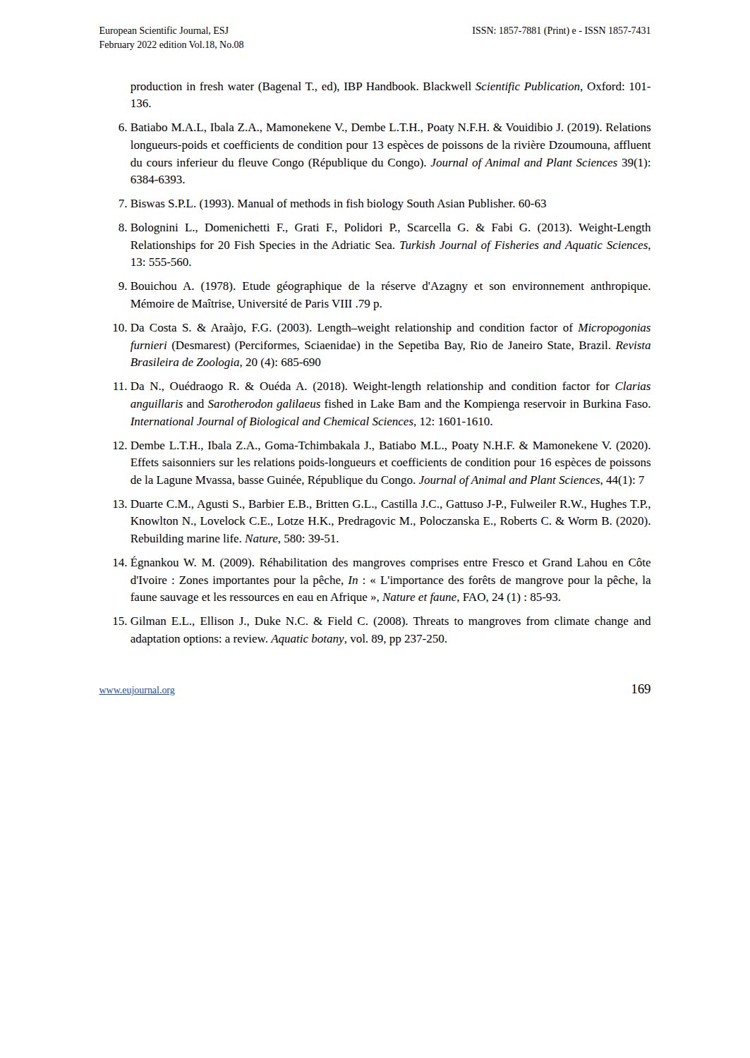European Scientific Journal, ESJ February 2022 edition Vol.18, No.08
ISSN: 1857-7881 (Print) e - ISSN 1857-7431
production in fresh water (Bagenal T., ed), IBP Handbook. Blackwell Scientific Publication, Oxford: 101-136.
Batiabo M.A.L, Ibala Z.A., Mamonekene V., Dembe L.T.H., Poaty N.F.H. & Vouidibio J. (2019). Relations longueurs-poids et coefficients de condition pour 13 espèces de poissons de la rivière Dzoumouna, affluent du cours inferieur du fleuve Congo (République du Congo). Journal of Animal and Plant Sciences 39(1): 6384-6393.
Biswas S.P.L. (1993). Manual of methods in fish biology South Asian Publisher. 60-63
Bolognini L., Domenichetti F., Grati F., Polidori P., Scarcella G. & Fabi G. (2013). Weight-Length Relationships for 20 Fish Species in the Adriatic Sea. Turkish Journal of Fisheries and Aquatic Sciences, 13: 555-560.
Bouichou A. (1978). Etude géographique de la réserve d'Azagny et son environnement anthropique. Mémoire de Maîtrise, Université de Paris VIII .79 p.
Da Costa S. & Araàjo, F.G. (2003). Length–weight relationship and condition factor of Micropogonias furnieri (Desmarest) (Perciformes, Sciaenidae) in the Sepetiba Bay, Rio de Janeiro State, Brazil. Revista Brasileira de Zoologia, 20 (4): 685-690
Da N., Ouédraogo R. & Ouéda A. (2018). Weight-length relationship and condition factor for Clarias anguillaris and Sarotherodon galilaeus fished in Lake Bam and the Kompienga reservoir in Burkina Faso. International Journal of Biological and Chemical Sciences, 12: 1601-1610.
Dembe L.T.H., Ibala Z.A., Goma-Tchimbakala J., Batiabo M.L., Poaty N.H.F. & Mamonekene V. (2020). Effets saisonniers sur les relations poids-longueurs et coefficients de condition pour 16 espèces de poissons de la Lagune Mvassa, basse Guinée, République du Congo. Journal of Animal and Plant Sciences, 44(1): 7
Duarte C.M., Agusti S., Barbier E.B., Britten G.L., Castilla J.C., Gattuso J-P., Fulweiler R.W., Hughes T.P., Knowlton N., Lovelock C.E., Lotze H.K., Predragovic M., Poloczanska E., Roberts C. & Worm B. (2020). Rebuilding marine life. Nature, 580: 39-51.
Égnankou W. M. (2009). Réhabilitation des mangroves comprises entre Fresco et Grand Lahou en Côte d'Ivoire : Zones importantes pour la pêche, In : « L'importance des forêts de mangrove pour la pêche, la faune sauvage et les ressources en eau en Afrique », Nature et faune, FAO, 24 (1) : 85-93.
Gilman E.L., Ellison J., Duke N.C. & Field C. (2008). Threats to mangroves from climate change and adaptation options: a review. Aquatic botany, vol. 89, pp 237-250.
www.eujournal.org 169